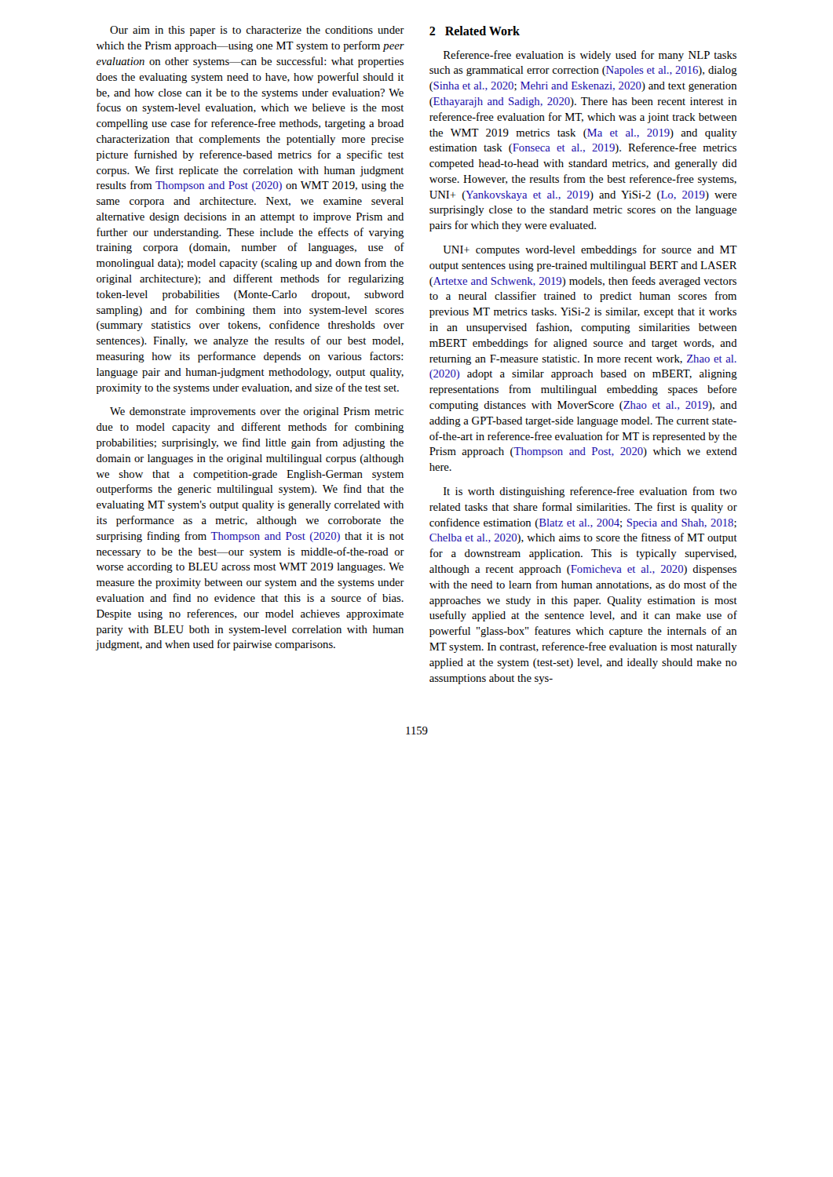Our aim in this paper is to characterize the conditions under which the Prism approach—using one MT system to perform peer evaluation on other systems—can be successful: what properties does the evaluating system need to have, how powerful should it be, and how close can it be to the systems under evaluation? We focus on system-level evaluation, which we believe is the most compelling use case for reference-free methods, targeting a broad characterization that complements the potentially more precise picture furnished by reference-based metrics for a specific test corpus. We first replicate the correlation with human judgment results from Thompson and Post (2020) on WMT 2019, using the same corpora and architecture. Next, we examine several alternative design decisions in an attempt to improve Prism and further our understanding. These include the effects of varying training corpora (domain, number of languages, use of monolingual data); model capacity (scaling up and down from the original architecture); and different methods for regularizing token-level probabilities (Monte-Carlo dropout, subword sampling) and for combining them into system-level scores (summary statistics over tokens, confidence thresholds over sentences). Finally, we analyze the results of our best model, measuring how its performance depends on various factors: language pair and human-judgment methodology, output quality, proximity to the systems under evaluation, and size of the test set.
We demonstrate improvements over the original Prism metric due to model capacity and different methods for combining probabilities; surprisingly, we find little gain from adjusting the domain or languages in the original multilingual corpus (although we show that a competition-grade English-German system outperforms the generic multilingual system). We find that the evaluating MT system's output quality is generally correlated with its performance as a metric, although we corroborate the surprising finding from Thompson and Post (2020) that it is not necessary to be the best—our system is middle-of-the-road or worse according to BLEU across most WMT 2019 languages. We measure the proximity between our system and the systems under evaluation and find no evidence that this is a source of bias. Despite using no references, our model achieves approximate parity with BLEU both in system-level correlation with human judgment, and when used for pairwise comparisons.
2 Related Work
Reference-free evaluation is widely used for many NLP tasks such as grammatical error correction (Napoles et al., 2016), dialog (Sinha et al., 2020; Mehri and Eskenazi, 2020) and text generation (Ethayarajh and Sadigh, 2020). There has been recent interest in reference-free evaluation for MT, which was a joint track between the WMT 2019 metrics task (Ma et al., 2019) and quality estimation task (Fonseca et al., 2019). Reference-free metrics competed head-to-head with standard metrics, and generally did worse. However, the results from the best reference-free systems, UNI+ (Yankovskaya et al., 2019) and YiSi-2 (Lo, 2019) were surprisingly close to the standard metric scores on the language pairs for which they were evaluated.
UNI+ computes word-level embeddings for source and MT output sentences using pre-trained multilingual BERT and LASER (Artetxe and Schwenk, 2019) models, then feeds averaged vectors to a neural classifier trained to predict human scores from previous MT metrics tasks. YiSi-2 is similar, except that it works in an unsupervised fashion, computing similarities between mBERT embeddings for aligned source and target words, and returning an F-measure statistic. In more recent work, Zhao et al. (2020) adopt a similar approach based on mBERT, aligning representations from multilingual embedding spaces before computing distances with MoverScore (Zhao et al., 2019), and adding a GPT-based target-side language model. The current state-of-the-art in reference-free evaluation for MT is represented by the Prism approach (Thompson and Post, 2020) which we extend here.
It is worth distinguishing reference-free evaluation from two related tasks that share formal similarities. The first is quality or confidence estimation (Blatz et al., 2004; Specia and Shah, 2018; Chelba et al., 2020), which aims to score the fitness of MT output for a downstream application. This is typically supervised, although a recent approach (Fomicheva et al., 2020) dispenses with the need to learn from human annotations, as do most of the approaches we study in this paper. Quality estimation is most usefully applied at the sentence level, and it can make use of powerful "glass-box" features which capture the internals of an MT system. In contrast, reference-free evaluation is most naturally applied at the system (test-set) level, and ideally should make no assumptions about the sys-
1159